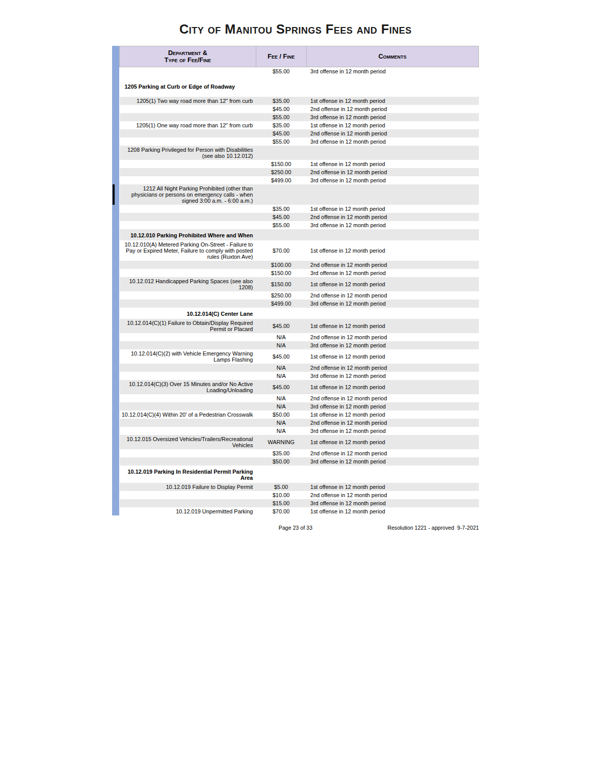City of Manitou Springs Fees and Fines
| Department & Type of Fee/Fine | Fee / Fine | Comments |
| --- | --- | --- |
| | $55.00 | 3rd offense in 12 month period |
| 1205 Parking at Curb or Edge of Roadway |
| 1205(1) Two way road more than 12" from curb | $35.00 | 1st offense in 12 month period |
| | $45.00 | 2nd offense in 12 month period |
| | $55.00 | 3rd offense in 12 month period |
| 1205(1) One way road more than 12" from curb | $35.00 | 1st offense in 12 month period |
| | $45.00 | 2nd offense in 12 month period |
| | $55.00 | 3rd offense in 12 month period |
| 1208 Parking Privileged for Person with Disabilities (see also 10.12.012) | | |
| | $150.00 | 1st offense in 12 month period |
| | $250.00 | 2nd offense in 12 month period |
| | $499.00 | 3rd offense in 12 month period |
| 1212 All Night Parking Prohibited (other than physicians or persons on emergency calls - when signed 3:00 a.m. - 6:00 a.m.) | | |
| | $35.00 | 1st offense in 12 month period |
| | $45.00 | 2nd offense in 12 month period |
| | $55.00 | 3rd offense in 12 month period |
| 10.12.010 Parking Prohibited Where and When | | |
| 10.12.010(A) Metered Parking On-Street - Failure to Pay or Expired Meter, Failure to comply with posted rules (Ruxton Ave) | $70.00 | 1st offense in 12 month period |
| | $100.00 | 2nd offense in 12 month period |
| | $150.00 | 3rd offense in 12 month period |
| 10.12.012 Handicapped Parking Spaces (see also 1208) | $150.00 | 1st offense in 12 month period |
| | $250.00 | 2nd offense in 12 month period |
| | $499.00 | 3rd offense in 12 month period |
| 10.12.014(C) Center Lane | | |
| 10.12.014(C)(1) Failure to Obtain/Display Required Permit or Placard | $45.00 | 1st offense in 12 month period |
| | N/A | 2nd offense in 12 month period |
| | N/A | 3rd offense in 12 month period |
| 10.12.014(C)(2) with Vehicle Emergency Warning Lamps Flashing | $45.00 | 1st offense in 12 month period |
| | N/A | 2nd offense in 12 month period |
| | N/A | 3rd offense in 12 month period |
| 10.12.014(C)(3) Over 15 Minutes and/or No Active Loading/Unloading | $45.00 | 1st offense in 12 month period |
| | N/A | 2nd offense in 12 month period |
| | N/A | 3rd offense in 12 month period |
| 10.12.014(C)(4) Within 20' of a Pedestrian Crosswalk | $50.00 | 1st offense in 12 month period |
| | N/A | 2nd offense in 12 month period |
| | N/A | 3rd offense in 12 month period |
| 10.12.015 Oversized Vehicles/Trailers/Recreational Vehicles | WARNING | 1st offense in 12 month period |
| | $35.00 | 2nd offense in 12 month period |
| | $50.00 | 3rd offense in 12 month period |
| 10.12.019 Parking In Residential Permit Parking Area | | |
| 10.12.019 Failure to Display Permit | $5.00 | 1st offense in 12 month period |
| | $10.00 | 2nd offense in 12 month period |
| | $15.00 | 3rd offense in 12 month period |
| 10.12.019 Unpermitted Parking | $70.00 | 1st offense in 12 month period |
Page 23 of 33
Resolution 1221 - approved 9-7-2021